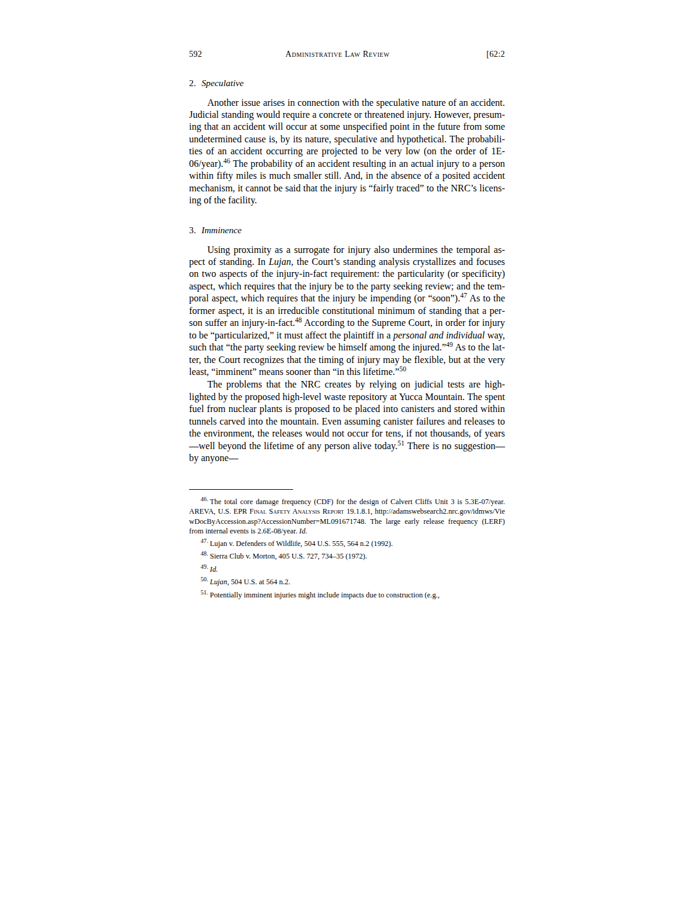592 Administrative Law Review [62:2
2. Speculative
Another issue arises in connection with the speculative nature of an accident. Judicial standing would require a concrete or threatened injury. However, presuming that an accident will occur at some unspecified point in the future from some undetermined cause is, by its nature, speculative and hypothetical. The probabilities of an accident occurring are projected to be very low (on the order of 1E-06/year).46 The probability of an accident resulting in an actual injury to a person within fifty miles is much smaller still. And, in the absence of a posited accident mechanism, it cannot be said that the injury is “fairly traced” to the NRC’s licensing of the facility.
3. Imminence
Using proximity as a surrogate for injury also undermines the temporal aspect of standing. In Lujan, the Court’s standing analysis crystallizes and focuses on two aspects of the injury-in-fact requirement: the particularity (or specificity) aspect, which requires that the injury be to the party seeking review; and the temporal aspect, which requires that the injury be impending (or “soon”).47 As to the former aspect, it is an irreducible constitutional minimum of standing that a person suffer an injury-in-fact.48 According to the Supreme Court, in order for injury to be “particularized,” it must affect the plaintiff in a personal and individual way, such that “the party seeking review be himself among the injured.”49 As to the latter, the Court recognizes that the timing of injury may be flexible, but at the very least, “imminent” means sooner than “in this lifetime.”50
The problems that the NRC creates by relying on judicial tests are highlighted by the proposed high-level waste repository at Yucca Mountain. The spent fuel from nuclear plants is proposed to be placed into canisters and stored within tunnels carved into the mountain. Even assuming canister failures and releases to the environment, the releases would not occur for tens, if not thousands, of years—well beyond the lifetime of any person alive today.51 There is no suggestion—by anyone—
46. The total core damage frequency (CDF) for the design of Calvert Cliffs Unit 3 is 5.3E-07/year. AREVA, U.S. EPR Final Safety Analysis Report 19.1.8.1, http://adamswebsearch2.nrc.gov/idmws/ViewDocByAccession.asp?AccessionNumber=ML091671748. The large early release frequency (LERF) from internal events is 2.6E-08/year. Id.
47. Lujan v. Defenders of Wildlife, 504 U.S. 555, 564 n.2 (1992).
48. Sierra Club v. Morton, 405 U.S. 727, 734–35 (1972).
49. Id.
50. Lujan, 504 U.S. at 564 n.2.
51. Potentially imminent injuries might include impacts due to construction (e.g.,